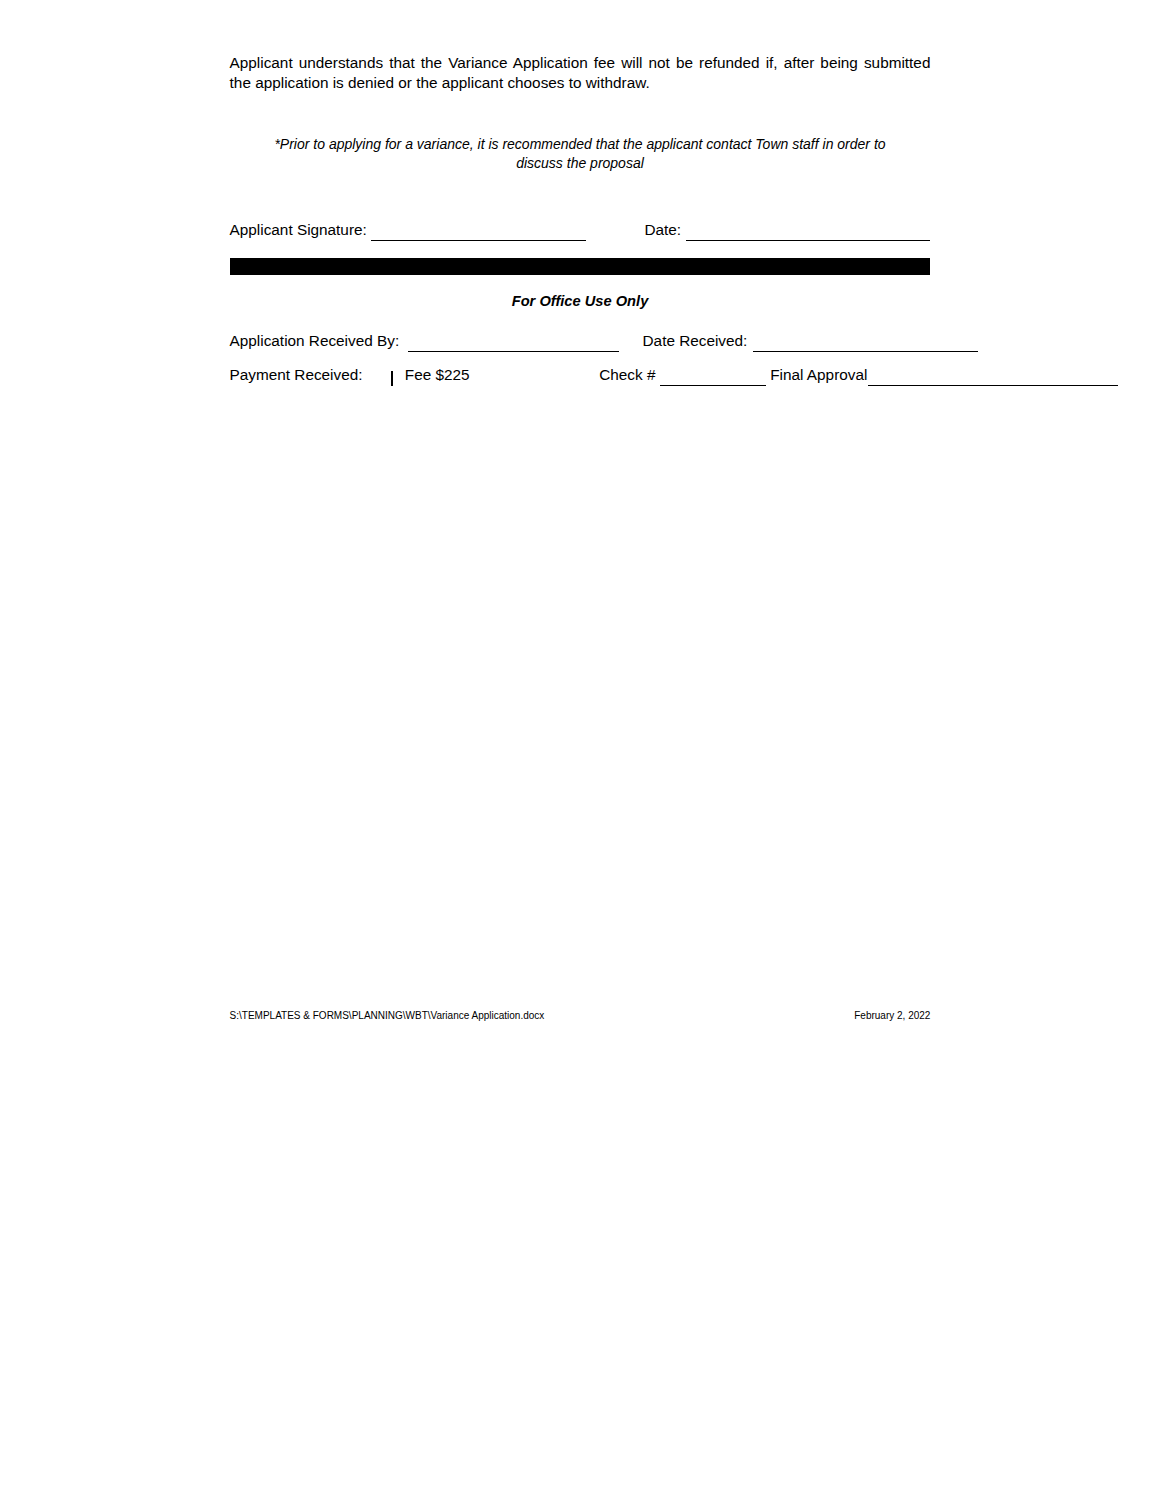Applicant understands that the Variance Application fee will not be refunded if, after being submitted the application is denied or the applicant chooses to withdraw.
*Prior to applying for a variance, it is recommended that the applicant contact Town staff in order to discuss the proposal
Applicant Signature: Date:
For Office Use Only
Application Received By: Date Received:
Payment Received: Fee $225 Check # Final Approval
S:\TEMPLATES & FORMS\PLANNING\WBT\Variance Application.docx February 2, 2022